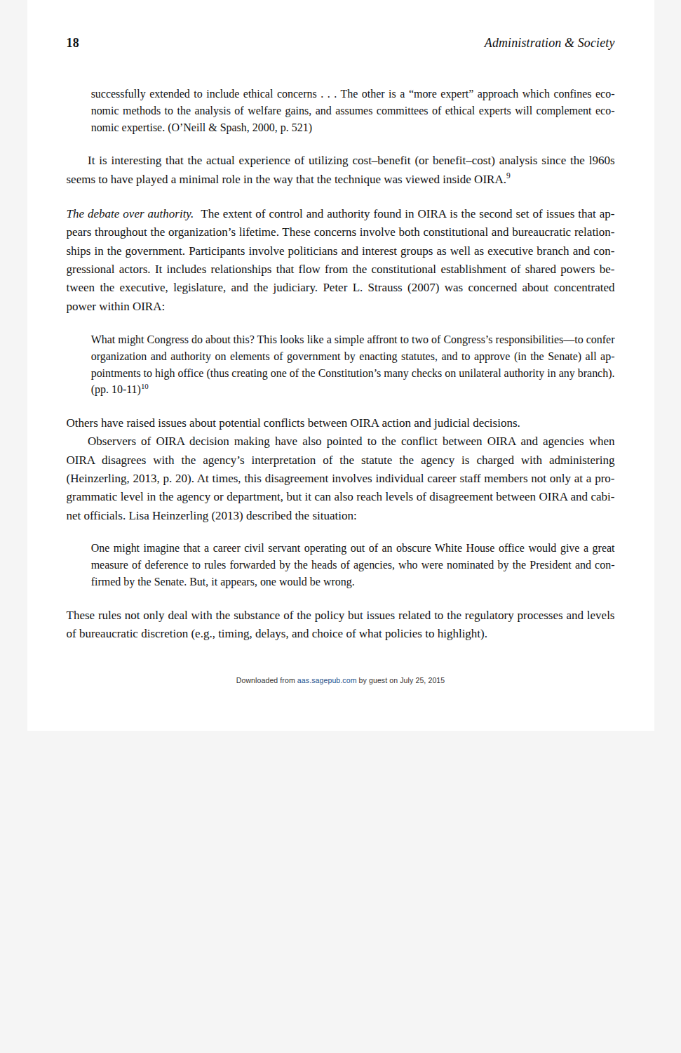18 Administration & Society
successfully extended to include ethical concerns . . . The other is a “more expert” approach which confines economic methods to the analysis of welfare gains, and assumes committees of ethical experts will complement economic expertise. (O’Neill & Spash, 2000, p. 521)
It is interesting that the actual experience of utilizing cost–benefit (or benefit–cost) analysis since the l960s seems to have played a minimal role in the way that the technique was viewed inside OIRA.9
The debate over authority. The extent of control and authority found in OIRA is the second set of issues that appears throughout the organization’s lifetime. These concerns involve both constitutional and bureaucratic relationships in the government. Participants involve politicians and interest groups as well as executive branch and congressional actors. It includes relationships that flow from the constitutional establishment of shared powers between the executive, legislature, and the judiciary. Peter L. Strauss (2007) was concerned about concentrated power within OIRA:
What might Congress do about this? This looks like a simple affront to two of Congress’s responsibilities—to confer organization and authority on elements of government by enacting statutes, and to approve (in the Senate) all appointments to high office (thus creating one of the Constitution’s many checks on unilateral authority in any branch). (pp. 10-11)10
Others have raised issues about potential conflicts between OIRA action and judicial decisions.
Observers of OIRA decision making have also pointed to the conflict between OIRA and agencies when OIRA disagrees with the agency’s interpretation of the statute the agency is charged with administering (Heinzerling, 2013, p. 20). At times, this disagreement involves individual career staff members not only at a programmatic level in the agency or department, but it can also reach levels of disagreement between OIRA and cabinet officials. Lisa Heinzerling (2013) described the situation:
One might imagine that a career civil servant operating out of an obscure White House office would give a great measure of deference to rules forwarded by the heads of agencies, who were nominated by the President and confirmed by the Senate. But, it appears, one would be wrong.
These rules not only deal with the substance of the policy but issues related to the regulatory processes and levels of bureaucratic discretion (e.g., timing, delays, and choice of what policies to highlight).
Downloaded from aas.sagepub.com by guest on July 25, 2015